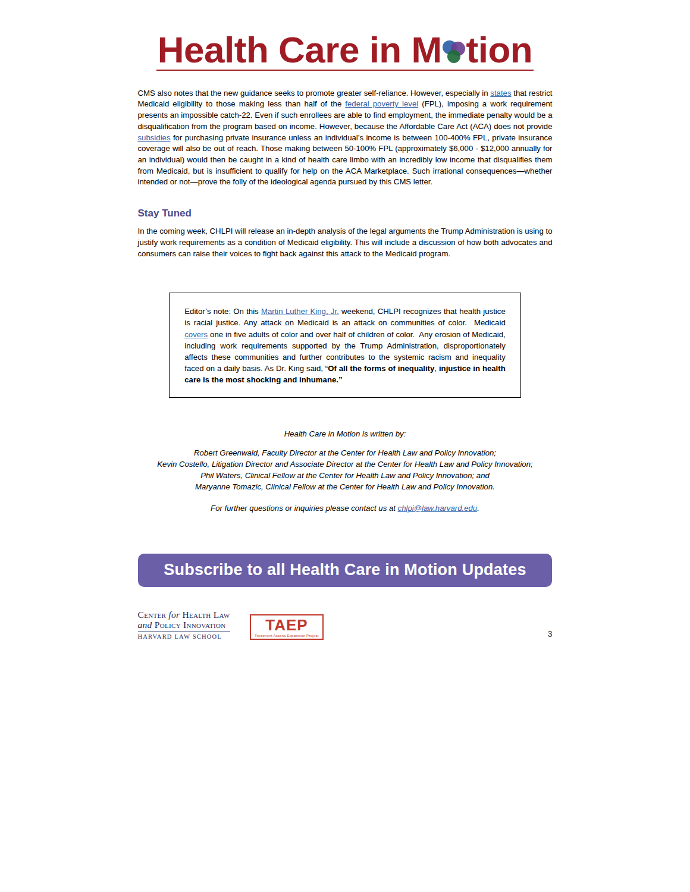Health Care in M tion
CMS also notes that the new guidance seeks to promote greater self-reliance. However, especially in states that restrict Medicaid eligibility to those making less than half of the federal poverty level (FPL), imposing a work requirement presents an impossible catch-22. Even if such enrollees are able to find employment, the immediate penalty would be a disqualification from the program based on income. However, because the Affordable Care Act (ACA) does not provide subsidies for purchasing private insurance unless an individual’s income is between 100-400% FPL, private insurance coverage will also be out of reach. Those making between 50-100% FPL (approximately $6,000 - $12,000 annually for an individual) would then be caught in a kind of health care limbo with an incredibly low income that disqualifies them from Medicaid, but is insufficient to qualify for help on the ACA Marketplace. Such irrational consequences—whether intended or not—prove the folly of the ideological agenda pursued by this CMS letter.
Stay Tuned
In the coming week, CHLPI will release an in-depth analysis of the legal arguments the Trump Administration is using to justify work requirements as a condition of Medicaid eligibility. This will include a discussion of how both advocates and consumers can raise their voices to fight back against this attack to the Medicaid program.
Editor’s note: On this Martin Luther King, Jr. weekend, CHLPI recognizes that health justice is racial justice. Any attack on Medicaid is an attack on communities of color. Medicaid covers one in five adults of color and over half of children of color. Any erosion of Medicaid, including work requirements supported by the Trump Administration, disproportionately affects these communities and further contributes to the systemic racism and inequality faced on a daily basis. As Dr. King said, “Of all the forms of inequality, injustice in health care is the most shocking and inhumane.”
Health Care in Motion is written by:
Robert Greenwald, Faculty Director at the Center for Health Law and Policy Innovation;
Kevin Costello, Litigation Director and Associate Director at the Center for Health Law and Policy Innovation;
Phil Waters, Clinical Fellow at the Center for Health Law and Policy Innovation; and
Maryanne Tomazic, Clinical Fellow at the Center for Health Law and Policy Innovation.
For further questions or inquiries please contact us at chlpi@law.harvard.edu.
Subscribe to all Health Care in Motion Updates
Center for Health Law
and Policy Innovation
HARVARD LAW SCHOOL
TAEP
Treatment Access Expansion Project
3